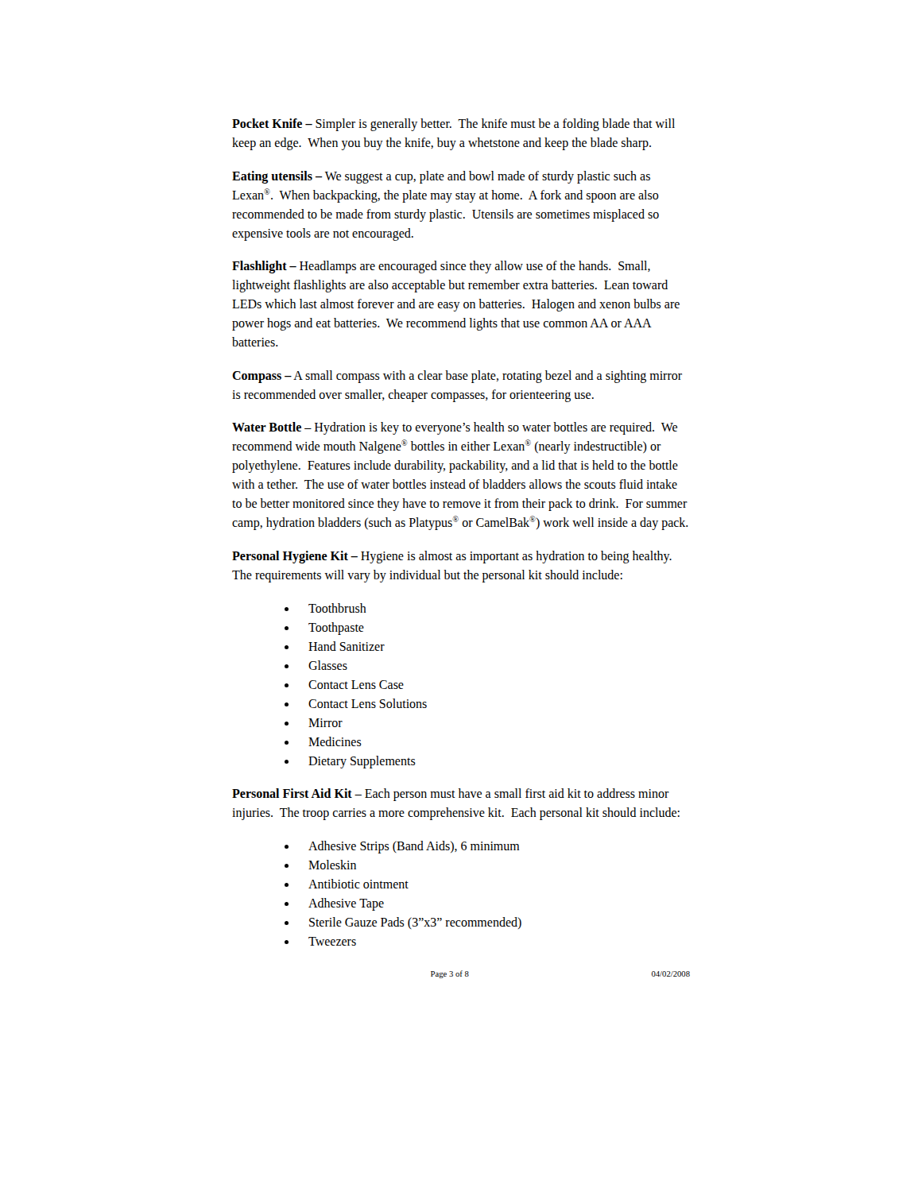Pocket Knife – Simpler is generally better. The knife must be a folding blade that will keep an edge. When you buy the knife, buy a whetstone and keep the blade sharp.
Eating utensils – We suggest a cup, plate and bowl made of sturdy plastic such as Lexan®. When backpacking, the plate may stay at home. A fork and spoon are also recommended to be made from sturdy plastic. Utensils are sometimes misplaced so expensive tools are not encouraged.
Flashlight – Headlamps are encouraged since they allow use of the hands. Small, lightweight flashlights are also acceptable but remember extra batteries. Lean toward LEDs which last almost forever and are easy on batteries. Halogen and xenon bulbs are power hogs and eat batteries. We recommend lights that use common AA or AAA batteries.
Compass – A small compass with a clear base plate, rotating bezel and a sighting mirror is recommended over smaller, cheaper compasses, for orienteering use.
Water Bottle – Hydration is key to everyone’s health so water bottles are required. We recommend wide mouth Nalgene® bottles in either Lexan® (nearly indestructible) or polyethylene. Features include durability, packability, and a lid that is held to the bottle with a tether. The use of water bottles instead of bladders allows the scouts fluid intake to be better monitored since they have to remove it from their pack to drink. For summer camp, hydration bladders (such as Platypus® or CamelBak®) work well inside a day pack.
Personal Hygiene Kit – Hygiene is almost as important as hydration to being healthy. The requirements will vary by individual but the personal kit should include:
Toothbrush
Toothpaste
Hand Sanitizer
Glasses
Contact Lens Case
Contact Lens Solutions
Mirror
Medicines
Dietary Supplements
Personal First Aid Kit – Each person must have a small first aid kit to address minor injuries. The troop carries a more comprehensive kit. Each personal kit should include:
Adhesive Strips (Band Aids), 6 minimum
Moleskin
Antibiotic ointment
Adhesive Tape
Sterile Gauze Pads (3”x3” recommended)
Tweezers
Page 3 of 8 04/02/2008